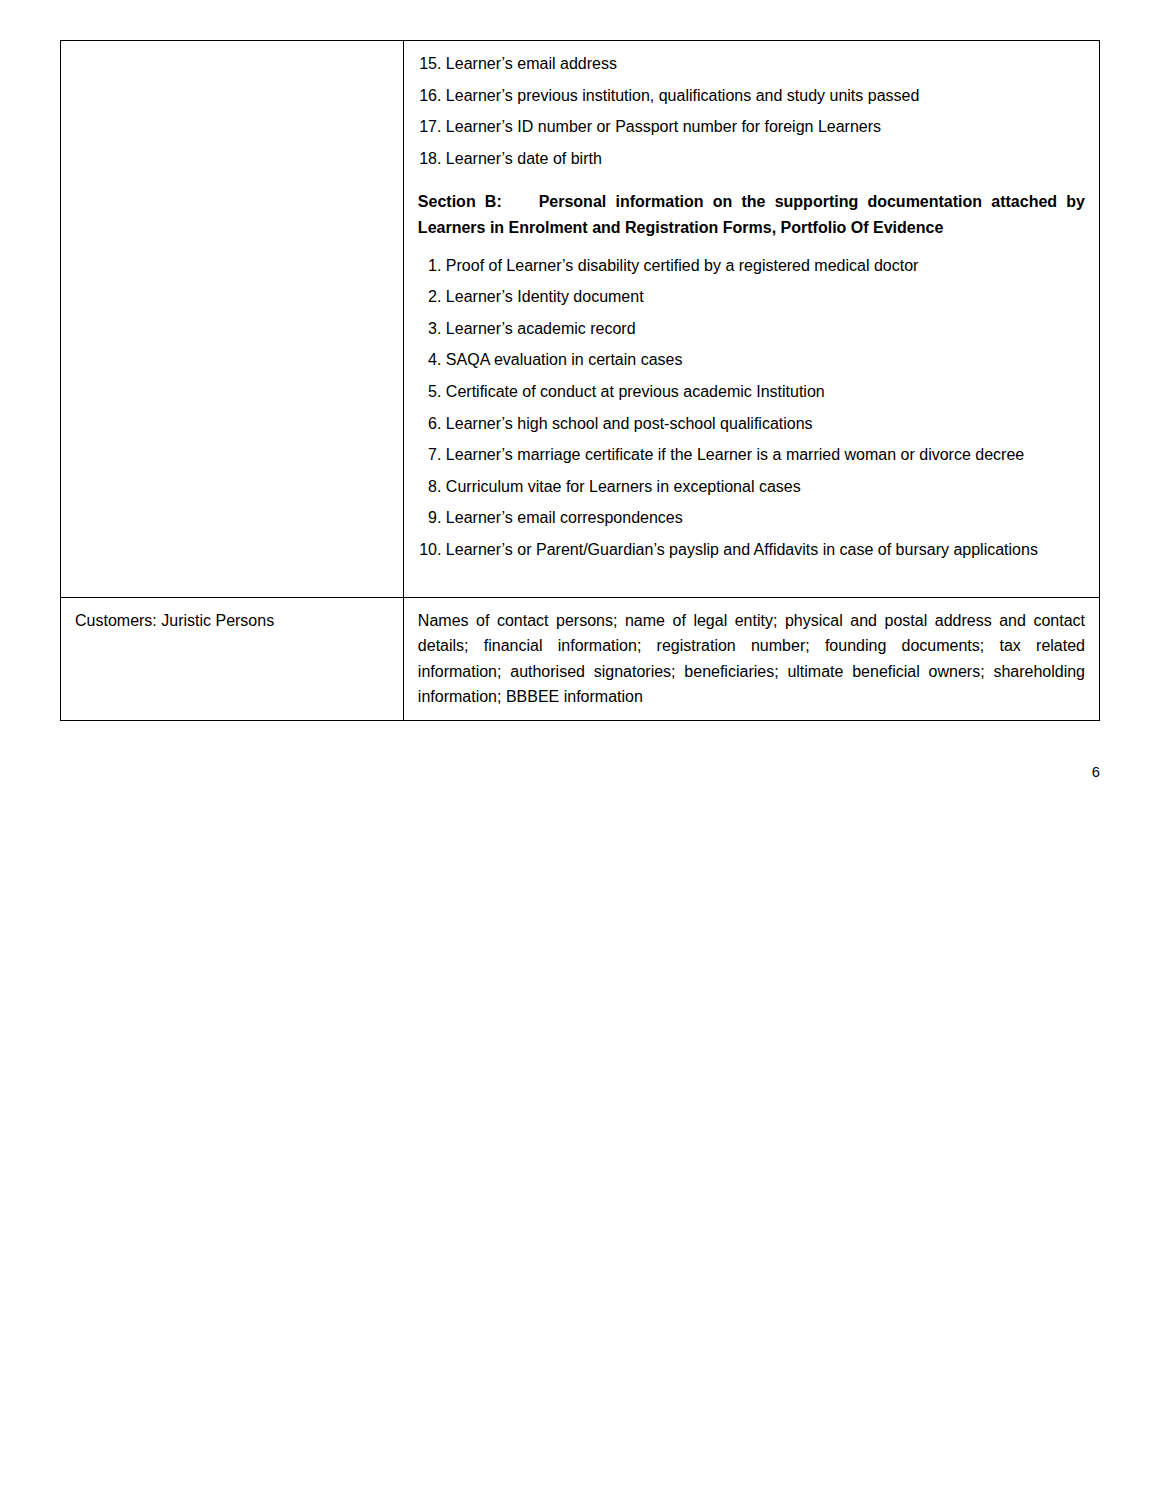| | Learner’s email address Learner’s previous institution, qualifications and study units passed Learner’s ID number or Passport number for foreign Learners Learner’s date of birth Section B: Personal information on the supporting documentation attached by Learners in Enrolment and Registration Forms, Portfolio Of Evidence Proof of Learner’s disability certified by a registered medical doctor Learner’s Identity document Learner’s academic record SAQA evaluation in certain cases Certificate of conduct at previous academic Institution Learner’s high school and post-school qualifications Learner’s marriage certificate if the Learner is a married woman or divorce decree Curriculum vitae for Learners in exceptional cases Learner’s email correspondences Learner’s or Parent/Guardian’s payslip and Affidavits in case of bursary applications |
| Customers: Juristic Persons | Names of contact persons; name of legal entity; physical and postal address and contact details; financial information; registration number; founding documents; tax related information; authorised signatories; beneficiaries; ultimate beneficial owners; shareholding information; BBBEE information |
6